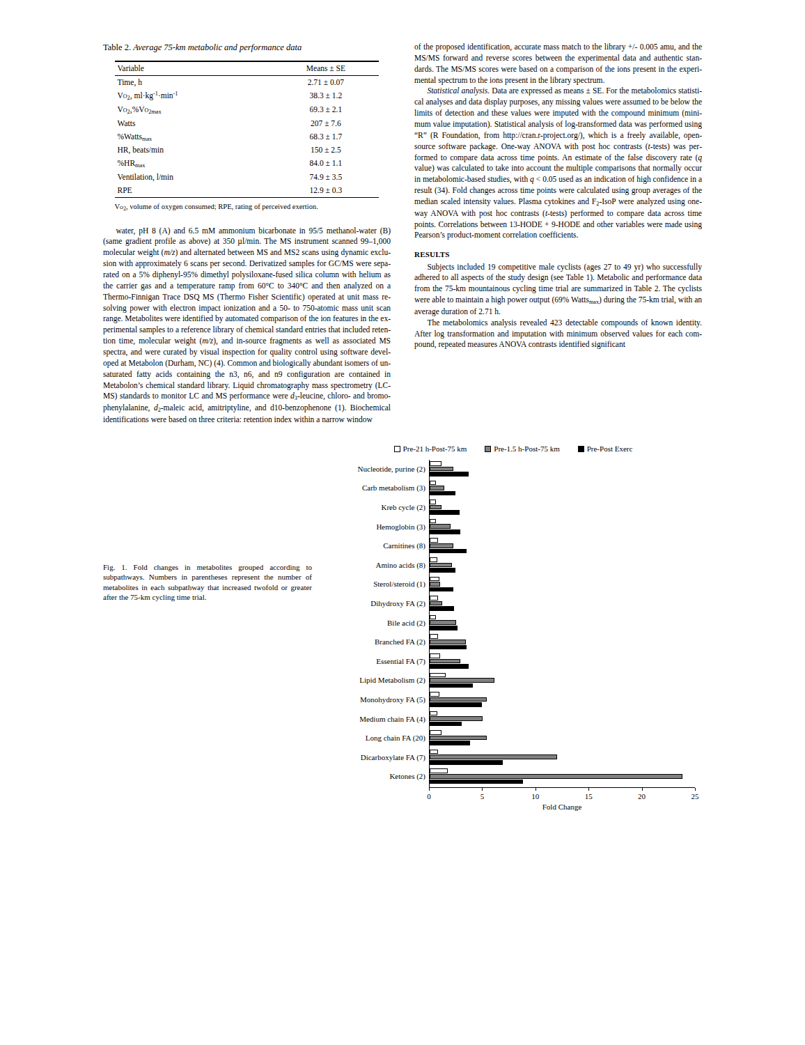Table 2. Average 75-km metabolic and performance data
| Variable | Means ± SE |
| --- | --- |
| Time, h | 2.71 ± 0.07 |
| V o 2 , ml·kg -1 ·min -1 | 38.3 ± 1.2 |
| V o 2 ,%V o 2max | 69.3 ± 2.1 |
| Watts | 207 ± 7.6 |
| %Watts max | 68.3 ± 1.7 |
| HR, beats/min | 150 ± 2.5 |
| %HR max | 84.0 ± 1.1 |
| Ventilation, l/min | 74.9 ± 3.5 |
| RPE | 12.9 ± 0.3 |
Vo 2, volume of oxygen consumed; RPE, rating of perceived exertion.
water, pH 8 (A) and 6.5 mM ammonium bicarbonate in 95/5 methanol-water (B) (same gradient profile as above) at 350 µl/min. The MS instrument scanned 99–1,000 molecular weight (m/z) and alternated between MS and MS2 scans using dynamic exclusion with approximately 6 scans per second. Derivatized samples for GC/MS were separated on a 5% diphenyl-95% dimethyl polysiloxane-fused silica column with helium as the carrier gas and a temperature ramp from 60°C to 340°C and then analyzed on a Thermo-Finnigan Trace DSQ MS (Thermo Fisher Scientific) operated at unit mass resolving power with electron impact ionization and a 50- to 750-atomic mass unit scan range. Metabolites were identified by automated comparison of the ion features in the experimental samples to a reference library of chemical standard entries that included retention time, molecular weight (m/z), and in-source fragments as well as associated MS spectra, and were curated by visual inspection for quality control using software developed at Metabolon (Durham, NC) (4). Common and biologically abundant isomers of unsaturated fatty acids containing the n3, n6, and n9 configuration are contained in Metabolon’s chemical standard library. Liquid chromatography mass spectrometry (LC-MS) standards to monitor LC and MS performance were d 3-leucine, chloro- and bromo-phenylalanine, d 2-maleic acid, amitriptyline, and d10-benzophenone (1). Biochemical identifications were based on three criteria: retention index within a narrow window
of the proposed identification, accurate mass match to the library +/- 0.005 amu, and the MS/MS forward and reverse scores between the experimental data and authentic standards. The MS/MS scores were based on a comparison of the ions present in the experimental spectrum to the ions present in the library spectrum.
Statistical analysis. Data are expressed as means ± SE. For the metabolomics statistical analyses and data display purposes, any missing values were assumed to be below the limits of detection and these values were imputed with the compound minimum (minimum value imputation). Statistical analysis of log-transformed data was performed using “R” (R Foundation, from http://cran.r-project.org/), which is a freely available, open-source software package. One-way ANOVA with post hoc contrasts (t-tests) was performed to compare data across time points. An estimate of the false discovery rate (q value) was calculated to take into account the multiple comparisons that normally occur in metabolomic-based studies, with q < 0.05 used as an indication of high confidence in a result (34). Fold changes across time points were calculated using group averages of the median scaled intensity values. Plasma cytokines and F2-IsoP were analyzed using one-way ANOVA with post hoc contrasts (t-tests) performed to compare data across time points. Correlations between 13-HODE + 9-HODE and other variables were made using Pearson’s product-moment correlation coefficients.
RESULTS
Subjects included 19 competitive male cyclists (ages 27 to 49 yr) who successfully adhered to all aspects of the study design (see Table 1). Metabolic and performance data from the 75-km mountainous cycling time trial are summarized in Table 2. The cyclists were able to maintain a high power output (69% Wattsmax) during the 75-km trial, with an average duration of 2.71 h.
The metabolomics analysis revealed 423 detectable compounds of known identity. After log transformation and imputation with minimum observed values for each compound, repeated measures ANOVA contrasts identified significant
Fig. 1. Fold changes in metabolites grouped according to subpathways. Numbers in parentheses represent the number of metabolites in each subpathway that increased twofold or greater after the 75-km cycling time trial.
Pre-21 h-Post-75 km Pre-1.5 h-Post-75 km Pre-Post Exerc
Nucleotide, purine (2)
Carb metabolism (3)
Kreb cycle (2)
Hemoglobin (3)
Carnitines (8)
Amino acids (8)
Sterol/steroid (1)
Dihydroxy FA (2)
Bile acid (2)
Branched FA (2)
Essential FA (7)
Lipid Metabolism (2)
Monohydroxy FA (5)
Medium chain FA (4)
Long chain FA (20)
Dicarboxylate FA (7)
Ketones (2)
0
5
10
15
20
25
Fold Change